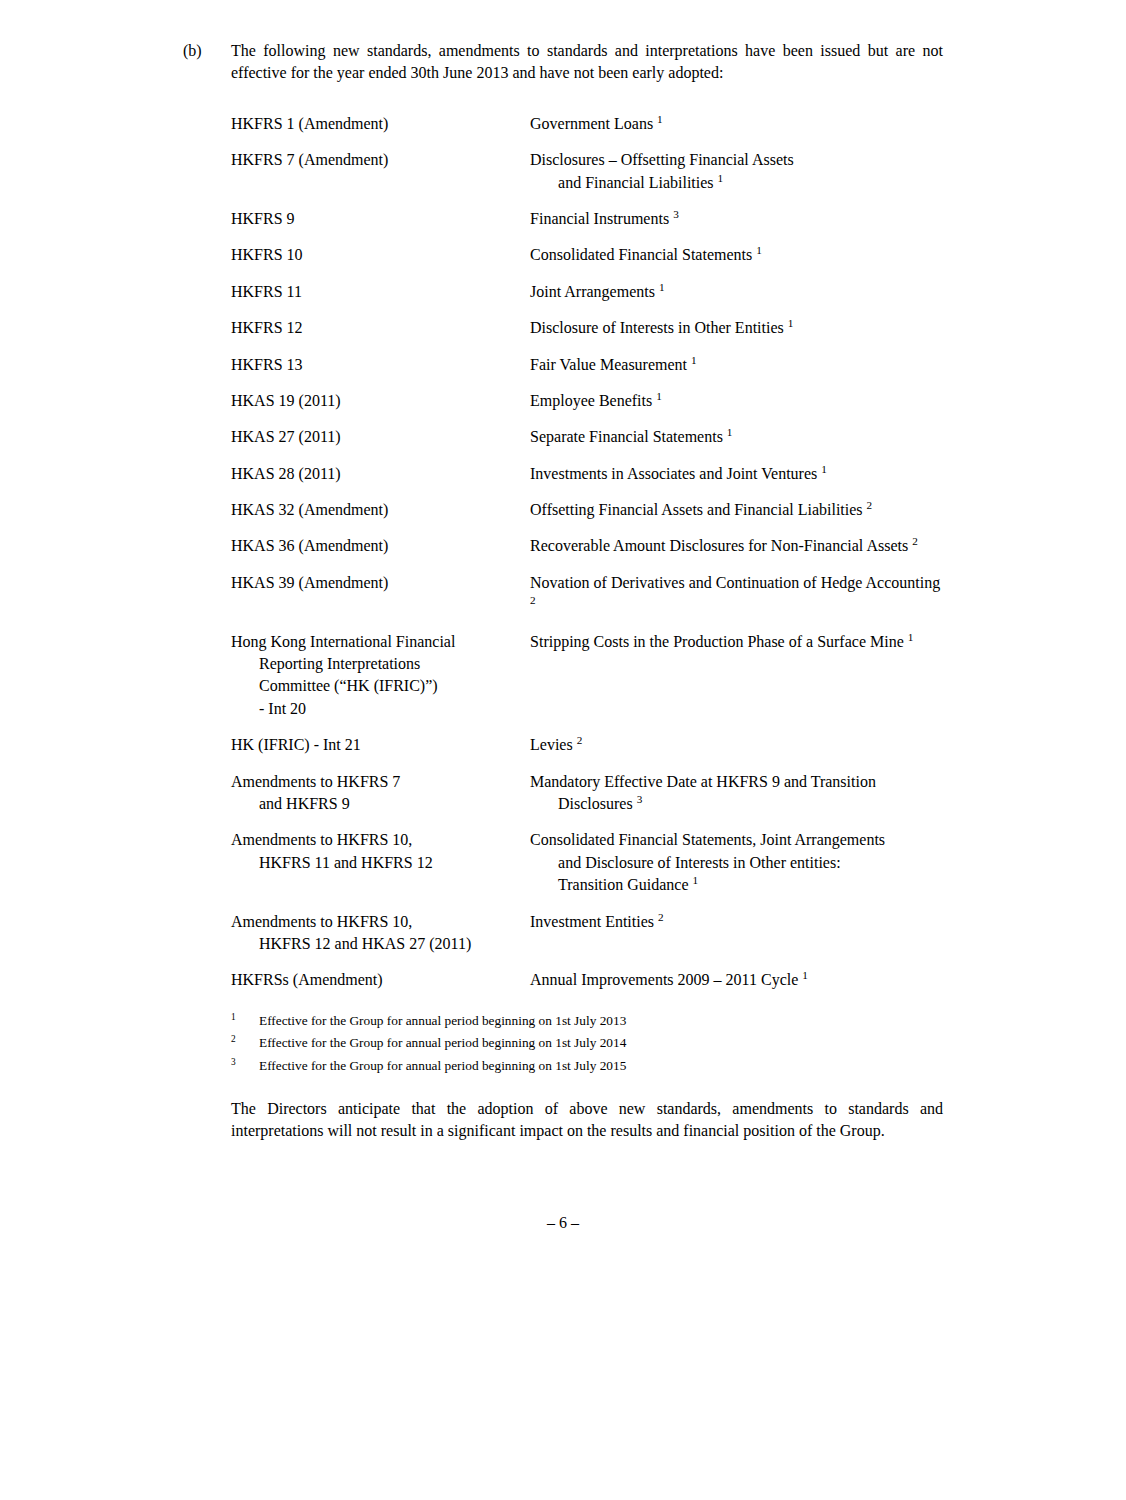(b)
The following new standards, amendments to standards and interpretations have been issued but are not effective for the year ended 30th June 2013 and have not been early adopted:
| HKFRS 1 (Amendment) | Government Loans 1 |
| HKFRS 7 (Amendment) | Disclosures – Offsetting Financial Assets and Financial Liabilities 1 |
| HKFRS 9 | Financial Instruments 3 |
| HKFRS 10 | Consolidated Financial Statements 1 |
| HKFRS 11 | Joint Arrangements 1 |
| HKFRS 12 | Disclosure of Interests in Other Entities 1 |
| HKFRS 13 | Fair Value Measurement 1 |
| HKAS 19 (2011) | Employee Benefits 1 |
| HKAS 27 (2011) | Separate Financial Statements 1 |
| HKAS 28 (2011) | Investments in Associates and Joint Ventures 1 |
| HKAS 32 (Amendment) | Offsetting Financial Assets and Financial Liabilities 2 |
| HKAS 36 (Amendment) | Recoverable Amount Disclosures for Non-Financial Assets 2 |
| HKAS 39 (Amendment) | Novation of Derivatives and Continuation of Hedge Accounting 2 |
| Hong Kong International Financial Reporting Interpretations Committee (“HK (IFRIC)”) - Int 20 | Stripping Costs in the Production Phase of a Surface Mine 1 |
| HK (IFRIC) - Int 21 | Levies 2 |
| Amendments to HKFRS 7 and HKFRS 9 | Mandatory Effective Date at HKFRS 9 and Transition Disclosures 3 |
| Amendments to HKFRS 10, HKFRS 11 and HKFRS 12 | Consolidated Financial Statements, Joint Arrangements and Disclosure of Interests in Other entities: Transition Guidance 1 |
| Amendments to HKFRS 10, HKFRS 12 and HKAS 27 (2011) | Investment Entities 2 |
| HKFRSs (Amendment) | Annual Improvements 2009 – 2011 Cycle 1 |
1
Effective for the Group for annual period beginning on 1st July 2013
2
Effective for the Group for annual period beginning on 1st July 2014
3
Effective for the Group for annual period beginning on 1st July 2015
The Directors anticipate that the adoption of above new standards, amendments to standards and interpretations will not result in a significant impact on the results and financial position of the Group.
– 6 –